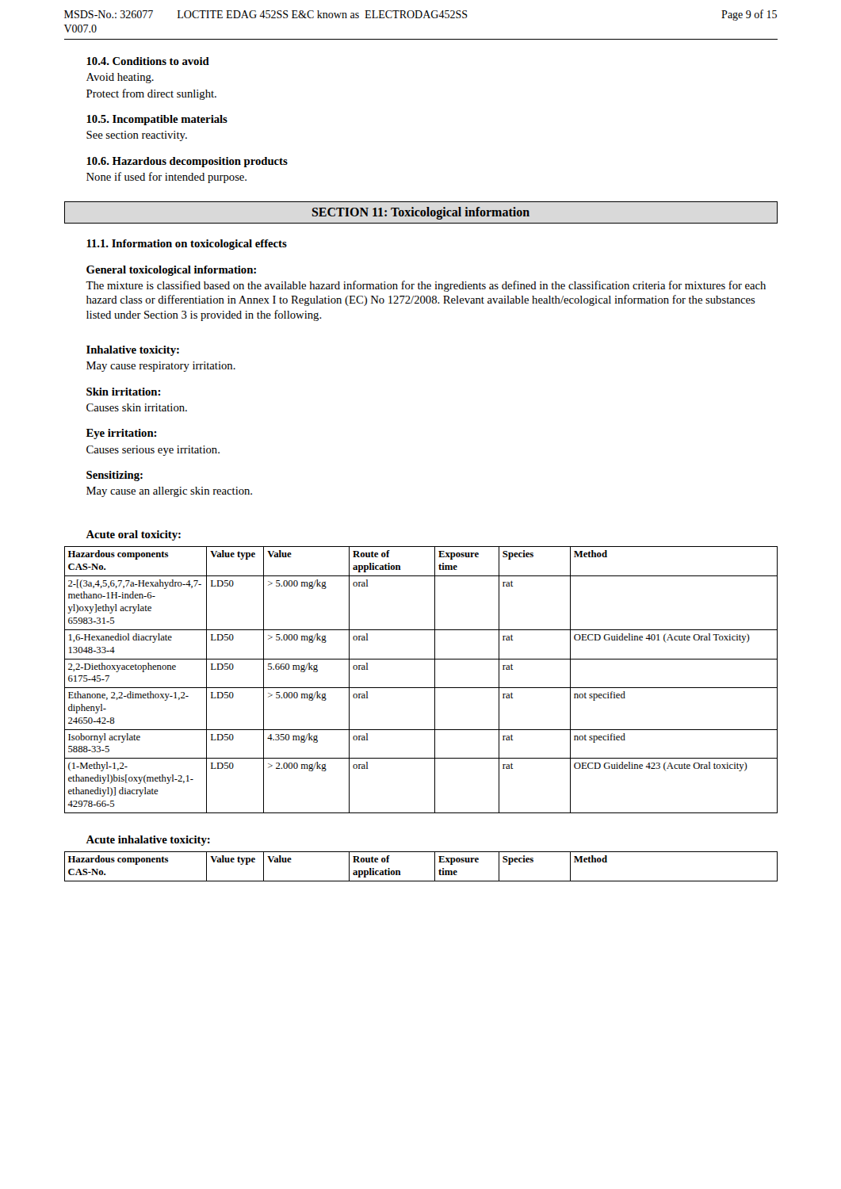MSDS-No.: 326077
V007.0
LOCTITE EDAG 452SS E&C known as ELECTRODAG452SS
Page 9 of 15
10.4. Conditions to avoid
Avoid heating.
Protect from direct sunlight.
10.5. Incompatible materials
See section reactivity.
10.6. Hazardous decomposition products
None if used for intended purpose.
SECTION 11: Toxicological information
11.1. Information on toxicological effects
General toxicological information:
The mixture is classified based on the available hazard information for the ingredients as defined in the classification criteria for mixtures for each hazard class or differentiation in Annex I to Regulation (EC) No 1272/2008. Relevant available health/ecological information for the substances listed under Section 3 is provided in the following.
Inhalative toxicity:
May cause respiratory irritation.
Skin irritation:
Causes skin irritation.
Eye irritation:
Causes serious eye irritation.
Sensitizing:
May cause an allergic skin reaction.
Acute oral toxicity:
| Hazardous components CAS-No. | Value type | Value | Route of application | Exposure time | Species | Method |
| --- | --- | --- | --- | --- | --- | --- |
| 2-[(3a,4,5,6,7,7a-Hexahydro-4,7-methano-1H-inden-6-yl)oxy]ethyl acrylate 65983-31-5 | LD50 | > 5.000 mg/kg | oral | | rat | |
| 1,6-Hexanediol diacrylate 13048-33-4 | LD50 | > 5.000 mg/kg | oral | | rat | OECD Guideline 401 (Acute Oral Toxicity) |
| 2,2-Diethoxyacetophenone 6175-45-7 | LD50 | 5.660 mg/kg | oral | | rat | |
| Ethanone, 2,2-dimethoxy-1,2-diphenyl- 24650-42-8 | LD50 | > 5.000 mg/kg | oral | | rat | not specified |
| Isobornyl acrylate 5888-33-5 | LD50 | 4.350 mg/kg | oral | | rat | not specified |
| (1-Methyl-1,2-ethanediyl)bis[oxy(methyl-2,1-ethanediyl)] diacrylate 42978-66-5 | LD50 | > 2.000 mg/kg | oral | | rat | OECD Guideline 423 (Acute Oral toxicity) |
Acute inhalative toxicity:
| Hazardous components CAS-No. | Value type | Value | Route of application | Exposure time | Species | Method |
| --- | --- | --- | --- | --- | --- | --- |